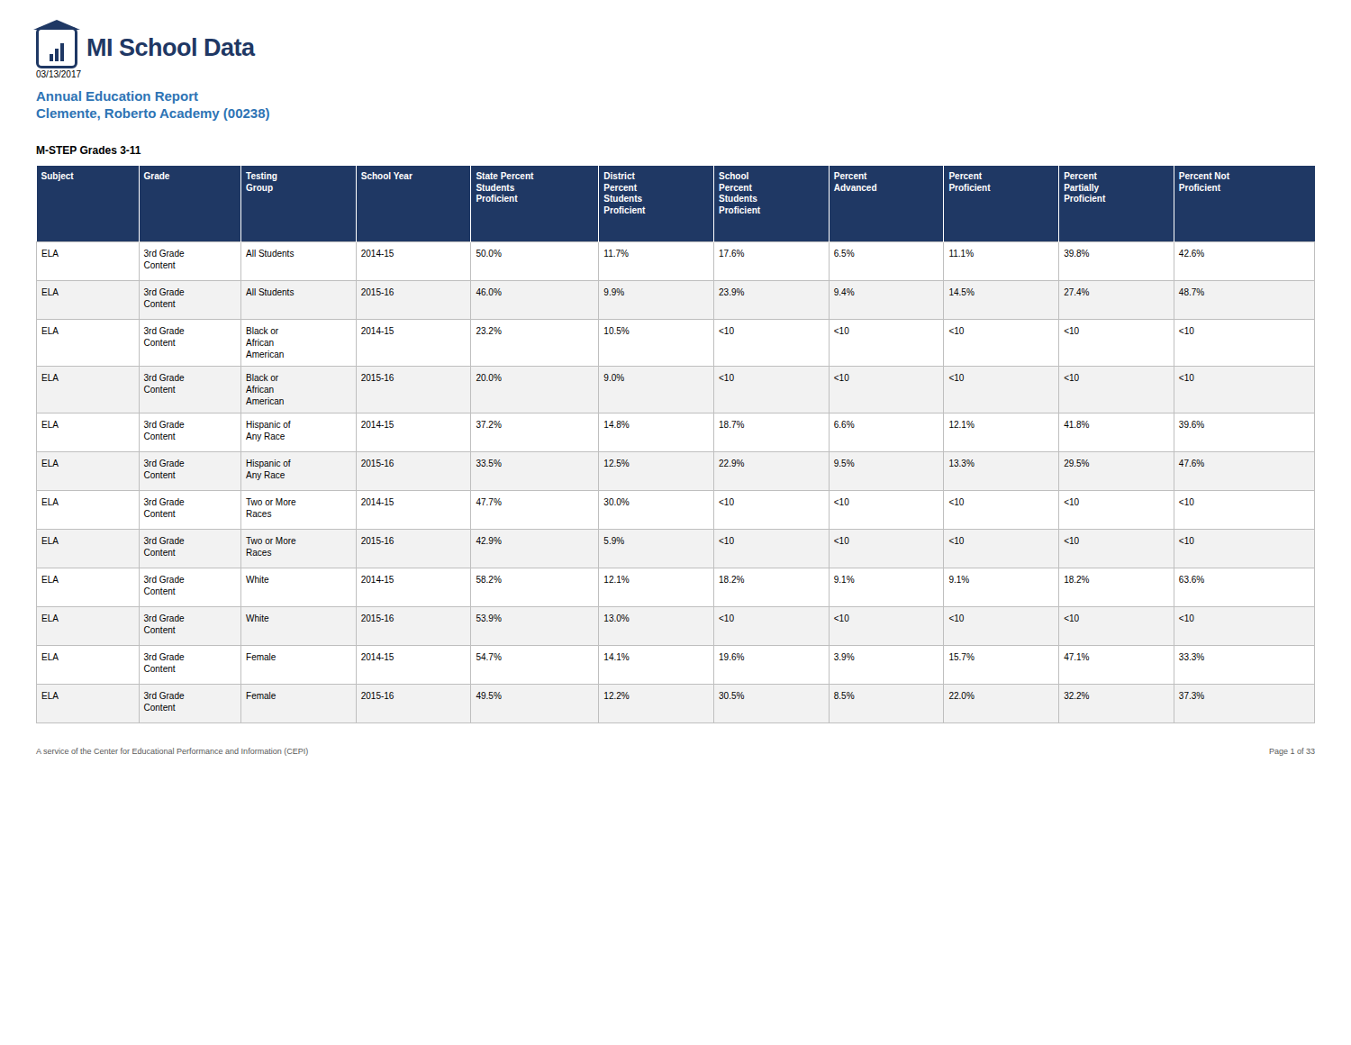MI School Data
03/13/2017
Annual Education Report
Clemente, Roberto Academy (00238)
M-STEP Grades 3-11
| Subject | Grade | Testing Group | School Year | State Percent Students Proficient | District Percent Students Proficient | School Percent Students Proficient | Percent Advanced | Percent Proficient | Percent Partially Proficient | Percent Not Proficient |
| --- | --- | --- | --- | --- | --- | --- | --- | --- | --- | --- |
| ELA | 3rd Grade Content | All Students | 2014-15 | 50.0% | 11.7% | 17.6% | 6.5% | 11.1% | 39.8% | 42.6% |
| ELA | 3rd Grade Content | All Students | 2015-16 | 46.0% | 9.9% | 23.9% | 9.4% | 14.5% | 27.4% | 48.7% |
| ELA | 3rd Grade Content | Black or African American | 2014-15 | 23.2% | 10.5% | <10 | <10 | <10 | <10 | <10 |
| ELA | 3rd Grade Content | Black or African American | 2015-16 | 20.0% | 9.0% | <10 | <10 | <10 | <10 | <10 |
| ELA | 3rd Grade Content | Hispanic of Any Race | 2014-15 | 37.2% | 14.8% | 18.7% | 6.6% | 12.1% | 41.8% | 39.6% |
| ELA | 3rd Grade Content | Hispanic of Any Race | 2015-16 | 33.5% | 12.5% | 22.9% | 9.5% | 13.3% | 29.5% | 47.6% |
| ELA | 3rd Grade Content | Two or More Races | 2014-15 | 47.7% | 30.0% | <10 | <10 | <10 | <10 | <10 |
| ELA | 3rd Grade Content | Two or More Races | 2015-16 | 42.9% | 5.9% | <10 | <10 | <10 | <10 | <10 |
| ELA | 3rd Grade Content | White | 2014-15 | 58.2% | 12.1% | 18.2% | 9.1% | 9.1% | 18.2% | 63.6% |
| ELA | 3rd Grade Content | White | 2015-16 | 53.9% | 13.0% | <10 | <10 | <10 | <10 | <10 |
| ELA | 3rd Grade Content | Female | 2014-15 | 54.7% | 14.1% | 19.6% | 3.9% | 15.7% | 47.1% | 33.3% |
| ELA | 3rd Grade Content | Female | 2015-16 | 49.5% | 12.2% | 30.5% | 8.5% | 22.0% | 32.2% | 37.3% |
A service of the Center for Educational Performance and Information (CEPI)
Page 1 of 33